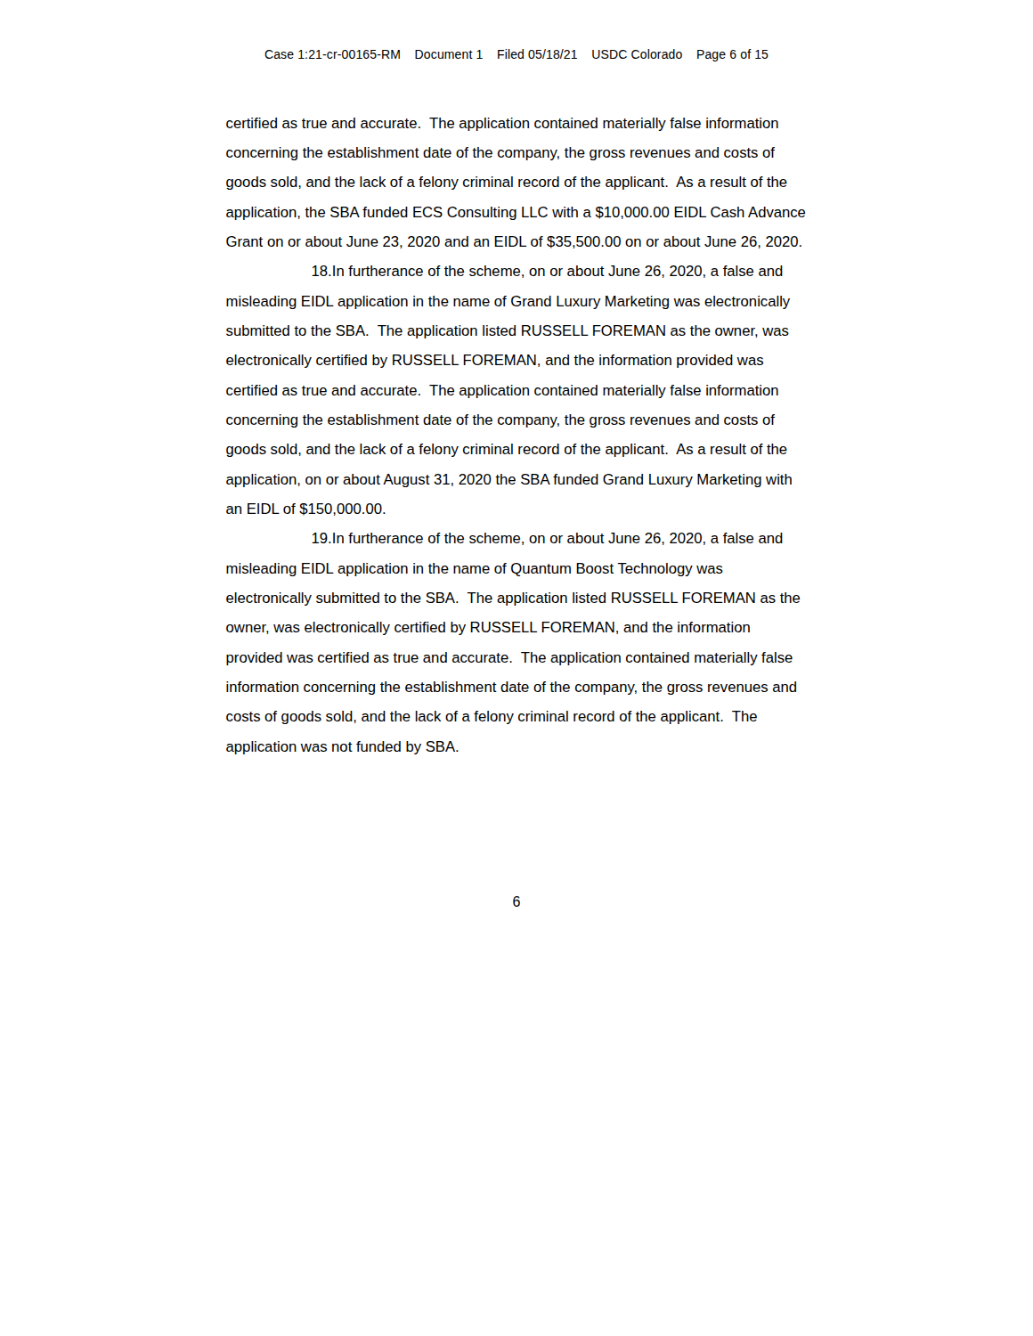Case 1:21-cr-00165-RM Document 1 Filed 05/18/21 USDC Colorado Page 6 of 15
certified as true and accurate. The application contained materially false information concerning the establishment date of the company, the gross revenues and costs of goods sold, and the lack of a felony criminal record of the applicant. As a result of the application, the SBA funded ECS Consulting LLC with a $10,000.00 EIDL Cash Advance Grant on or about June 23, 2020 and an EIDL of $35,500.00 on or about June 26, 2020.
18. In furtherance of the scheme, on or about June 26, 2020, a false and misleading EIDL application in the name of Grand Luxury Marketing was electronically submitted to the SBA. The application listed RUSSELL FOREMAN as the owner, was electronically certified by RUSSELL FOREMAN, and the information provided was certified as true and accurate. The application contained materially false information concerning the establishment date of the company, the gross revenues and costs of goods sold, and the lack of a felony criminal record of the applicant. As a result of the application, on or about August 31, 2020 the SBA funded Grand Luxury Marketing with an EIDL of $150,000.00.
19. In furtherance of the scheme, on or about June 26, 2020, a false and misleading EIDL application in the name of Quantum Boost Technology was electronically submitted to the SBA. The application listed RUSSELL FOREMAN as the owner, was electronically certified by RUSSELL FOREMAN, and the information provided was certified as true and accurate. The application contained materially false information concerning the establishment date of the company, the gross revenues and costs of goods sold, and the lack of a felony criminal record of the applicant. The application was not funded by SBA.
6